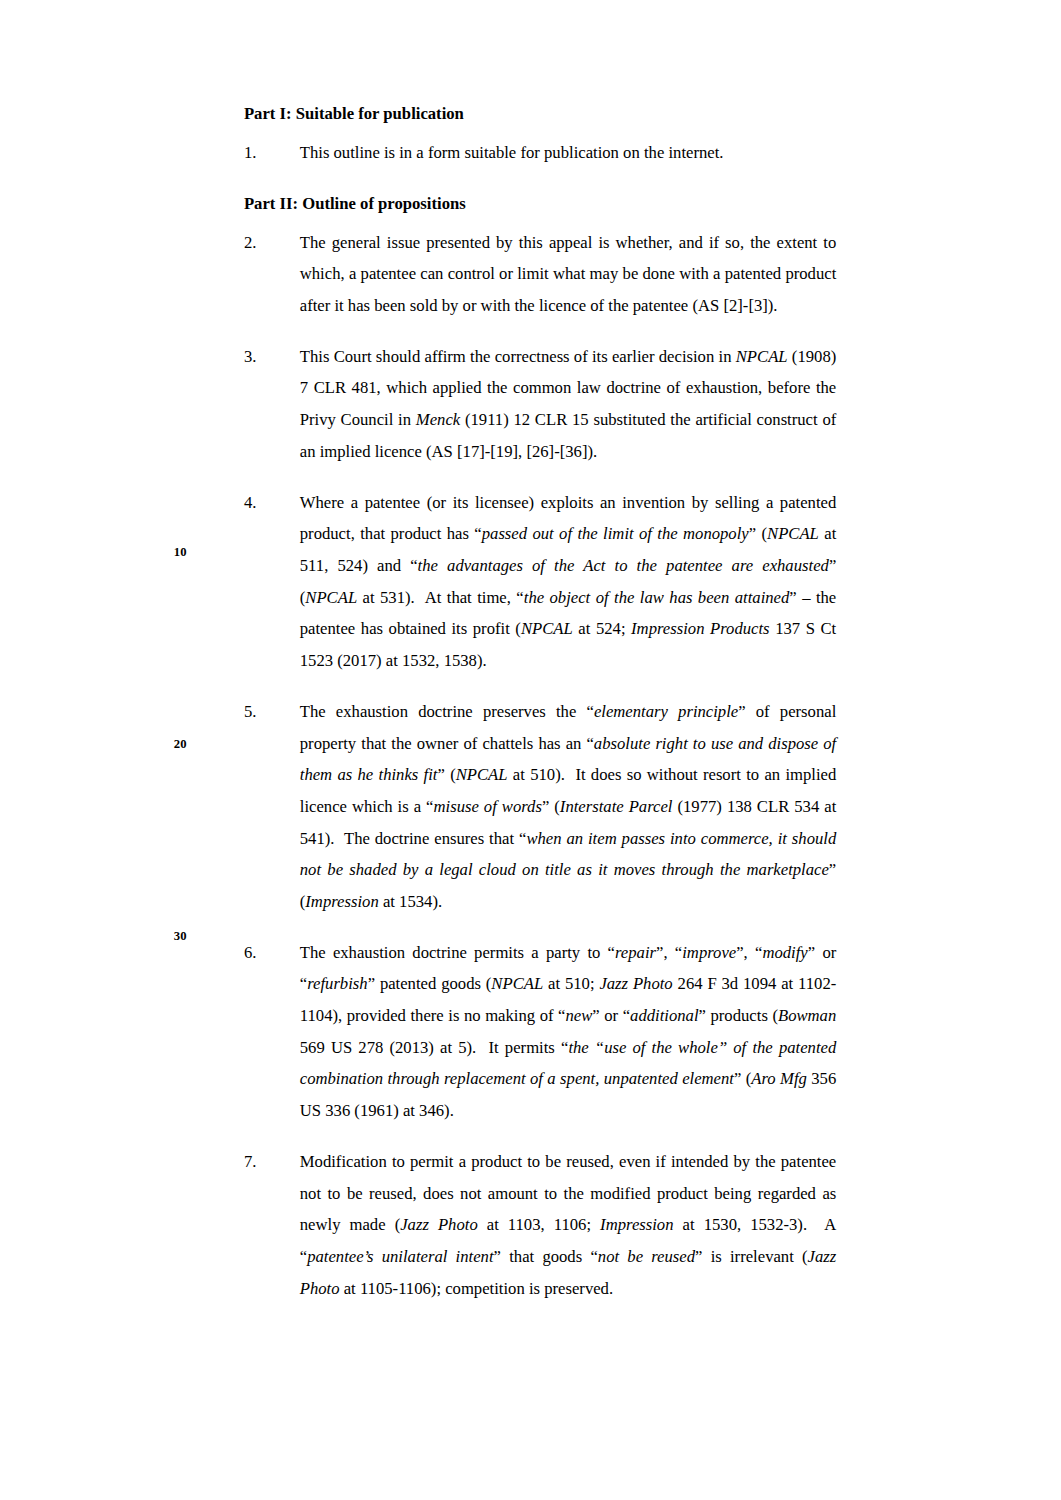Part I: Suitable for publication
1. This outline is in a form suitable for publication on the internet.
Part II: Outline of propositions
2. The general issue presented by this appeal is whether, and if so, the extent to which, a patentee can control or limit what may be done with a patented product after it has been sold by or with the licence of the patentee (AS [2]-[3]).
3. This Court should affirm the correctness of its earlier decision in NPCAL (1908) 7 CLR 481, which applied the common law doctrine of exhaustion, before the Privy Council in Menck (1911) 12 CLR 15 substituted the artificial construct of an implied licence (AS [17]-[19], [26]-[36]).
4. Where a patentee (or its licensee) exploits an invention by selling a patented product, that product has “passed out of the limit of the monopoly” (NPCAL at 511, 524) and “the advantages of the Act to the patentee are exhausted” (NPCAL at 531). At that time, “the object of the law has been attained” – the patentee has obtained its profit (NPCAL at 524; Impression Products 137 S Ct 1523 (2017) at 1532, 1538).
5. The exhaustion doctrine preserves the “elementary principle” of personal property that the owner of chattels has an “absolute right to use and dispose of them as he thinks fit” (NPCAL at 510). It does so without resort to an implied licence which is a “misuse of words” (Interstate Parcel (1977) 138 CLR 534 at 541). The doctrine ensures that “when an item passes into commerce, it should not be shaded by a legal cloud on title as it moves through the marketplace” (Impression at 1534).
6. The exhaustion doctrine permits a party to “repair”, “improve”, “modify” or “refurbish” patented goods (NPCAL at 510; Jazz Photo 264 F 3d 1094 at 1102-1104), provided there is no making of “new” or “additional” products (Bowman 569 US 278 (2013) at 5). It permits “the “use of the whole” of the patented combination through replacement of a spent, unpatented element” (Aro Mfg 356 US 336 (1961) at 346).
7. Modification to permit a product to be reused, even if intended by the patentee not to be reused, does not amount to the modified product being regarded as newly made (Jazz Photo at 1103, 1106; Impression at 1530, 1532-3). A “patentee’s unilateral intent” that goods “not be reused” is irrelevant (Jazz Photo at 1105-1106); competition is preserved.
10 20 30